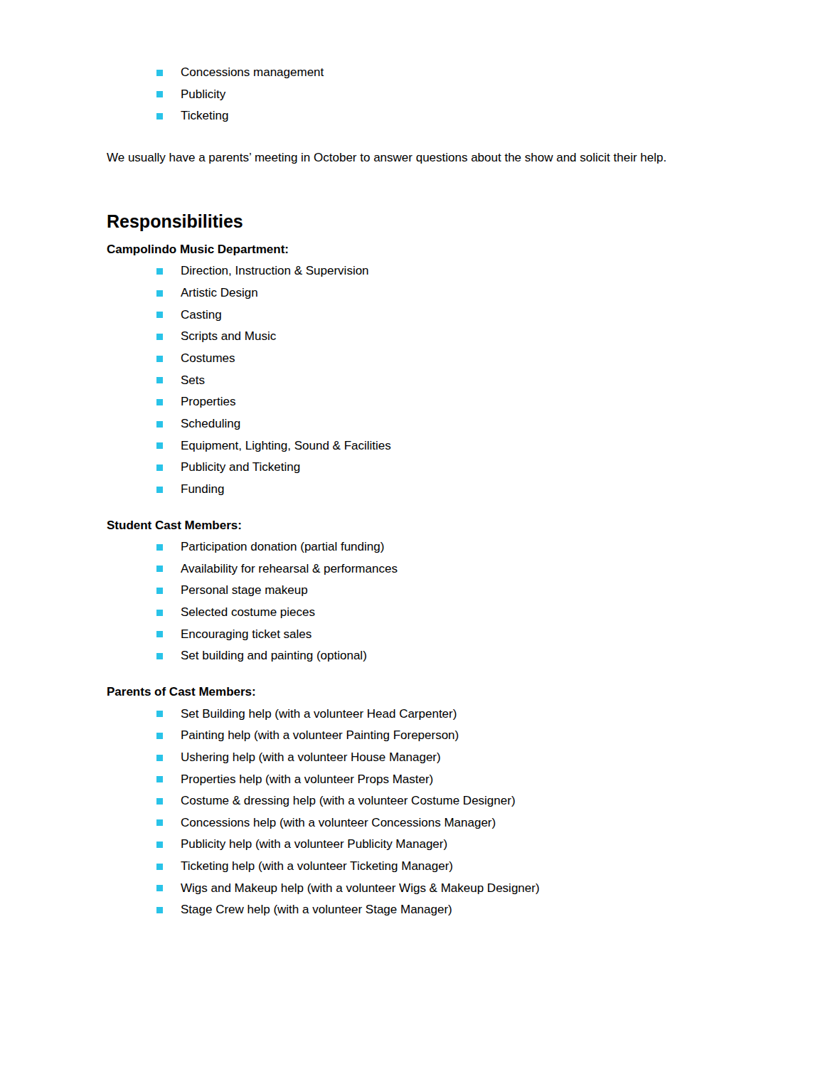Concessions management
Publicity
Ticketing
We usually have a parents’ meeting in October to answer questions about the show and solicit their help.
Responsibilities
Campolindo Music Department:
Direction, Instruction & Supervision
Artistic Design
Casting
Scripts and Music
Costumes
Sets
Properties
Scheduling
Equipment, Lighting, Sound & Facilities
Publicity and Ticketing
Funding
Student Cast Members:
Participation donation (partial funding)
Availability for rehearsal & performances
Personal stage makeup
Selected costume pieces
Encouraging ticket sales
Set building and painting (optional)
Parents of Cast Members:
Set Building help (with a volunteer Head Carpenter)
Painting help (with a volunteer Painting Foreperson)
Ushering help (with a volunteer House Manager)
Properties help (with a volunteer Props Master)
Costume & dressing help (with a volunteer Costume Designer)
Concessions help (with a volunteer Concessions Manager)
Publicity help (with a volunteer Publicity Manager)
Ticketing help (with a volunteer Ticketing Manager)
Wigs and Makeup help (with a volunteer Wigs & Makeup Designer)
Stage Crew help (with a volunteer Stage Manager)